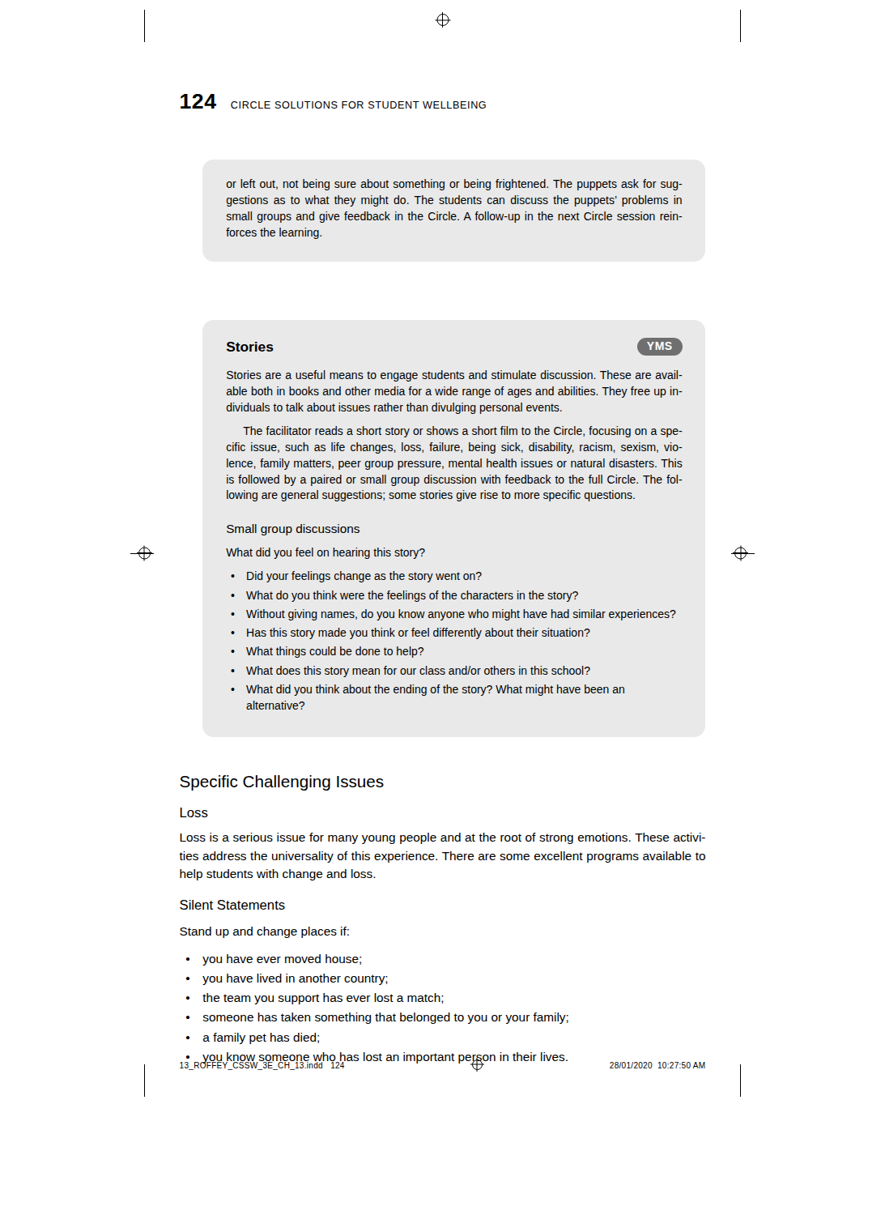124 Circle Solutions for Student Wellbeing
or left out, not being sure about something or being frightened. The puppets ask for suggestions as to what they might do. The students can discuss the puppets’ problems in small groups and give feedback in the Circle. A follow-up in the next Circle session reinforces the learning.
Stories
YMS
Stories are a useful means to engage students and stimulate discussion. These are available both in books and other media for a wide range of ages and abilities. They free up individuals to talk about issues rather than divulging personal events.
The facilitator reads a short story or shows a short film to the Circle, focusing on a specific issue, such as life changes, loss, failure, being sick, disability, racism, sexism, violence, family matters, peer group pressure, mental health issues or natural disasters. This is followed by a paired or small group discussion with feedback to the full Circle. The following are general suggestions; some stories give rise to more specific questions.
Small group discussions
What did you feel on hearing this story?
Did your feelings change as the story went on?
What do you think were the feelings of the characters in the story?
Without giving names, do you know anyone who might have had similar experiences?
Has this story made you think or feel differently about their situation?
What things could be done to help?
What does this story mean for our class and/or others in this school?
What did you think about the ending of the story? What might have been an alternative?
Specific Challenging Issues
Loss
Loss is a serious issue for many young people and at the root of strong emotions. These activities address the universality of this experience. There are some excellent programs available to help students with change and loss.
Silent Statements
Stand up and change places if:
you have ever moved house;
you have lived in another country;
the team you support has ever lost a match;
someone has taken something that belonged to you or your family;
a family pet has died;
you know someone who has lost an important person in their lives.
13_ROFFEY_CSSW_3E_CH_13.indd 124 28/01/2020 10:27:50 AM